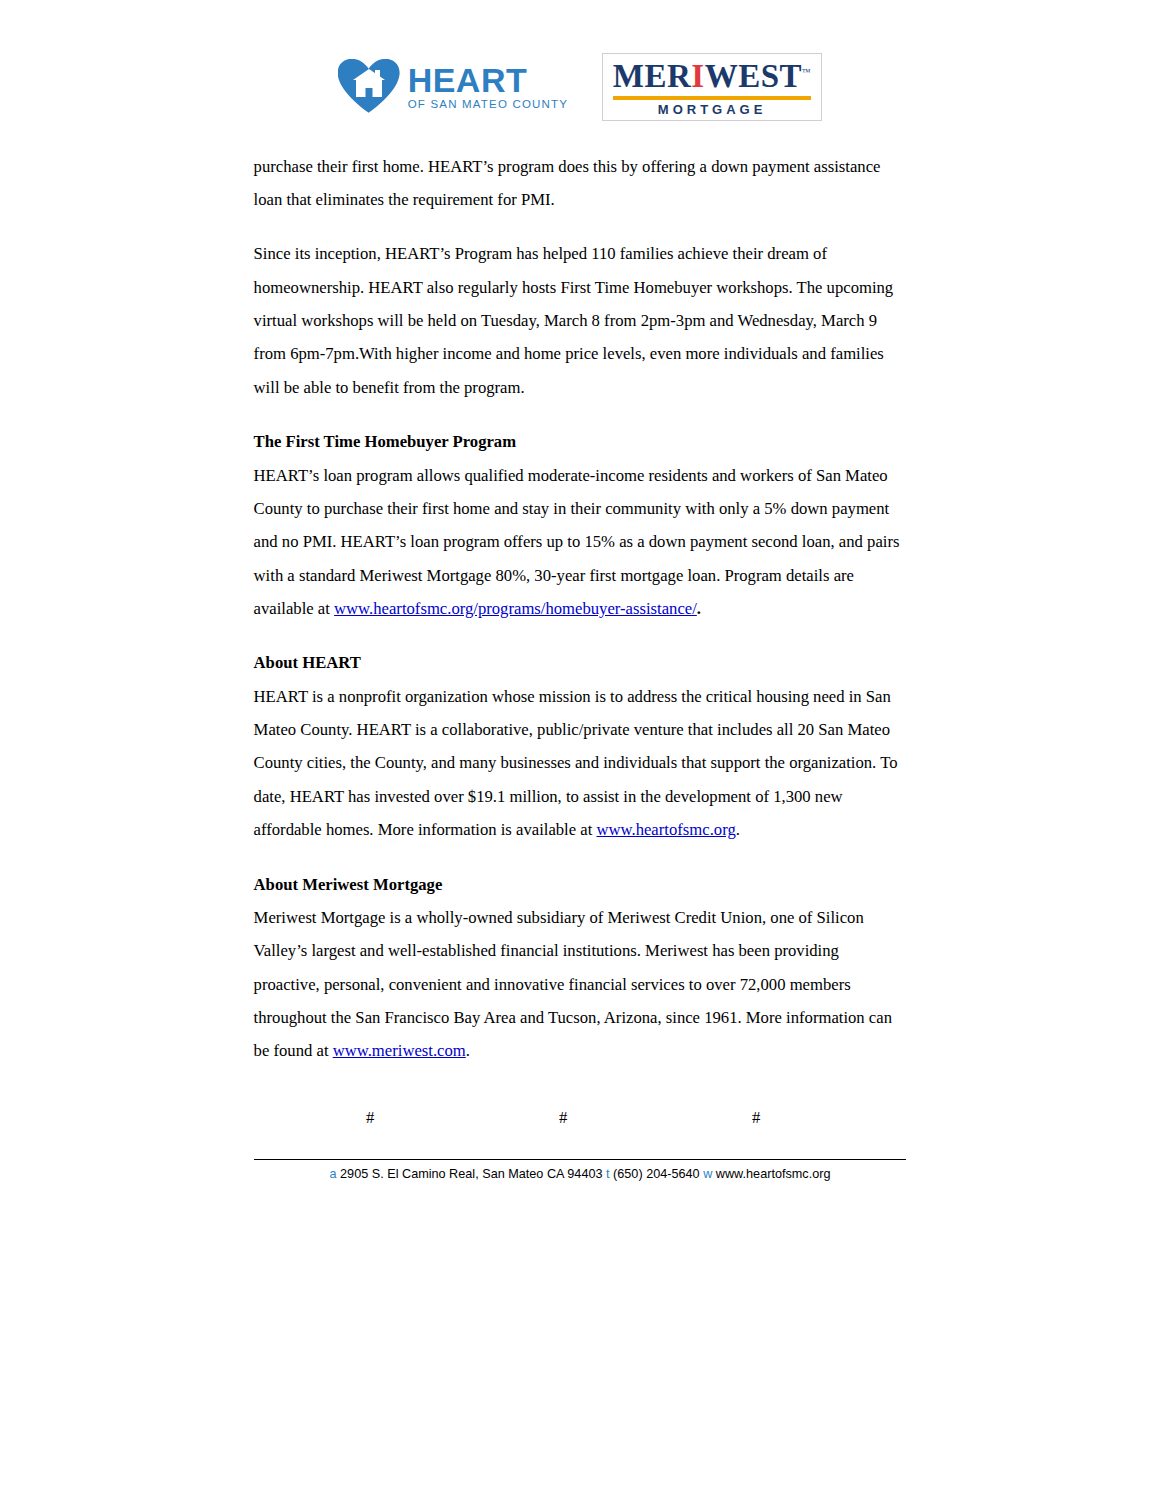HEART
OF SAN MATEO COUNTY
MERIWEST™
MORTGAGE
purchase their first home. HEART’s program does this by offering a down payment assistance loan that eliminates the requirement for PMI.
Since its inception, HEART’s Program has helped 110 families achieve their dream of homeownership. HEART also regularly hosts First Time Homebuyer workshops. The upcoming virtual workshops will be held on Tuesday, March 8 from 2pm-3pm and Wednesday, March 9 from 6pm-7pm.With higher income and home price levels, even more individuals and families will be able to benefit from the program.
The First Time Homebuyer Program
HEART’s loan program allows qualified moderate-income residents and workers of San Mateo County to purchase their first home and stay in their community with only a 5% down payment and no PMI. HEART’s loan program offers up to 15% as a down payment second loan, and pairs with a standard Meriwest Mortgage 80%, 30-year first mortgage loan. Program details are available at www.heartofsmc.org/programs/homebuyer-assistance/.
About HEART
HEART is a nonprofit organization whose mission is to address the critical housing need in San Mateo County. HEART is a collaborative, public/private venture that includes all 20 San Mateo County cities, the County, and many businesses and individuals that support the organization. To date, HEART has invested over $19.1 million, to assist in the development of 1,300 new affordable homes. More information is available at www.heartofsmc.org.
About Meriwest Mortgage
Meriwest Mortgage is a wholly-owned subsidiary of Meriwest Credit Union, one of Silicon Valley’s largest and well-established financial institutions. Meriwest has been providing proactive, personal, convenient and innovative financial services to over 72,000 members throughout the San Francisco Bay Area and Tucson, Arizona, since 1961. More information can be found at www.meriwest.com.
# # #
a 2905 S. El Camino Real, San Mateo CA 94403 t (650) 204-5640 w www.heartofsmc.org